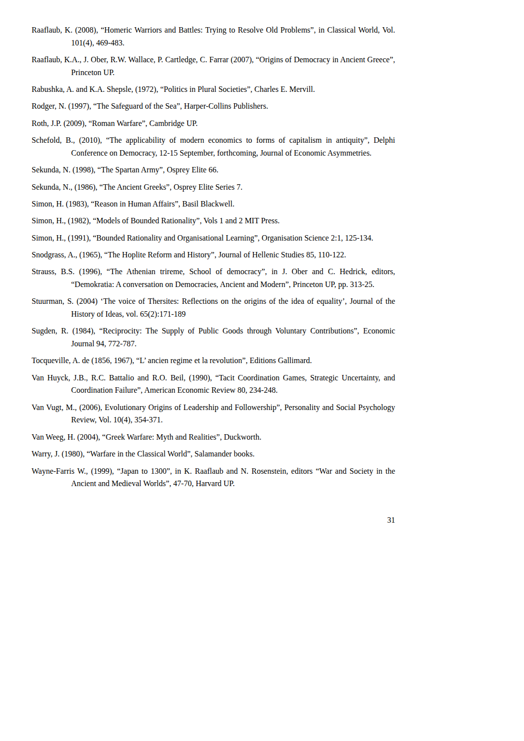Raaflaub, K. (2008), “Homeric Warriors and Battles: Trying to Resolve Old Problems”, in Classical World, Vol. 101(4), 469-483.
Raaflaub, K.A., J. Ober, R.W. Wallace, P. Cartledge, C. Farrar (2007), “Origins of Democracy in Ancient Greece”, Princeton UP.
Rabushka, A. and K.A. Shepsle, (1972), “Politics in Plural Societies”, Charles E. Mervill.
Rodger, N. (1997), “The Safeguard of the Sea”, Harper-Collins Publishers.
Roth, J.P. (2009), “Roman Warfare”, Cambridge UP.
Schefold, B., (2010), “The applicability of modern economics to forms of capitalism in antiquity”, Delphi Conference on Democracy, 12-15 September, forthcoming, Journal of Economic Asymmetries.
Sekunda, N. (1998), “The Spartan Army”, Osprey Elite 66.
Sekunda, N., (1986), “The Ancient Greeks”, Osprey Elite Series 7.
Simon, H. (1983), “Reason in Human Affairs”, Basil Blackwell.
Simon, H., (1982), “Models of Bounded Rationality”, Vols 1 and 2 MIT Press.
Simon, H., (1991), “Bounded Rationality and Organisational Learning”, Organisation Science 2:1, 125-134.
Snodgrass, A., (1965), “The Hoplite Reform and History”, Journal of Hellenic Studies 85, 110-122.
Strauss, B.S. (1996), “The Athenian trireme, School of democracy”, in J. Ober and C. Hedrick, editors, “Demokratia: A conversation on Democracies, Ancient and Modern”, Princeton UP, pp. 313-25.
Stuurman, S. (2004) ‘The voice of Thersites: Reflections on the origins of the idea of equality’, Journal of the History of Ideas, vol. 65(2):171-189
Sugden, R. (1984), “Reciprocity: The Supply of Public Goods through Voluntary Contributions”, Economic Journal 94, 772-787.
Tocqueville, A. de (1856, 1967), “L’ ancien regime et la revolution”, Editions Gallimard.
Van Huyck, J.B., R.C. Battalio and R.O. Beil, (1990), “Tacit Coordination Games, Strategic Uncertainty, and Coordination Failure”, American Economic Review 80, 234-248.
Van Vugt, M., (2006), Evolutionary Origins of Leadership and Followership”, Personality and Social Psychology Review, Vol. 10(4), 354-371.
Van Weeg, H. (2004), “Greek Warfare: Myth and Realities”, Duckworth.
Warry, J. (1980), “Warfare in the Classical World”, Salamander books.
Wayne-Farris W., (1999), “Japan to 1300”, in K. Raaflaub and N. Rosenstein, editors “War and Society in the Ancient and Medieval Worlds”, 47-70, Harvard UP.
31